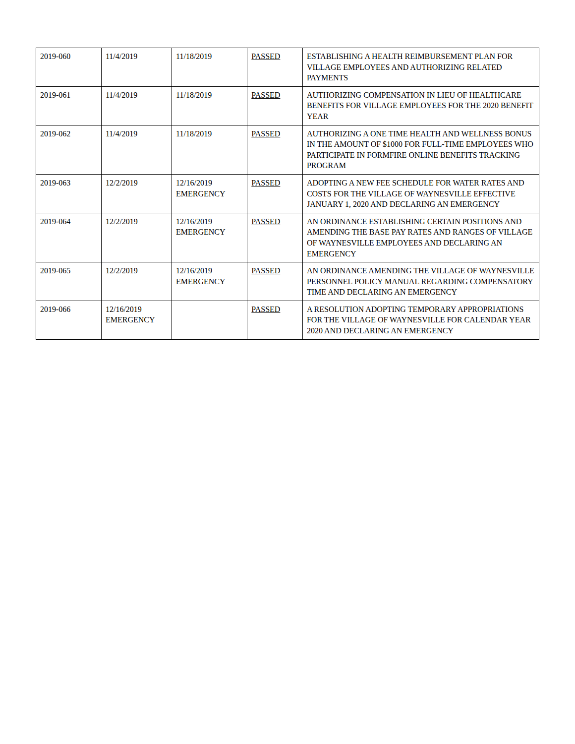| 2019-060 | 11/4/2019 | 11/18/2019 | PASSED | ESTABLISHING A HEALTH REIMBURSEMENT PLAN FOR VILLAGE EMPLOYEES AND AUTHORIZING RELATED PAYMENTS |
| 2019-061 | 11/4/2019 | 11/18/2019 | PASSED | AUTHORIZING COMPENSATION IN LIEU OF HEALTHCARE BENEFITS FOR VILLAGE EMPLOYEES FOR THE 2020 BENEFIT YEAR |
| 2019-062 | 11/4/2019 | 11/18/2019 | PASSED | AUTHORIZING A ONE TIME HEALTH AND WELLNESS BONUS IN THE AMOUNT OF $1000 FOR FULL-TIME EMPLOYEES WHO PARTICIPATE IN FORMFIRE ONLINE BENEFITS TRACKING PROGRAM |
| 2019-063 | 12/2/2019 | 12/16/2019 EMERGENCY | PASSED | ADOPTING A NEW FEE SCHEDULE FOR WATER RATES AND COSTS FOR THE VILLAGE OF WAYNESVILLE EFFECTIVE JANUARY 1, 2020 AND DECLARING AN EMERGENCY |
| 2019-064 | 12/2/2019 | 12/16/2019 EMERGENCY | PASSED | AN ORDINANCE ESTABLISHING CERTAIN POSITIONS AND AMENDING THE BASE PAY RATES AND RANGES OF VILLAGE OF WAYNESVILLE EMPLOYEES AND DECLARING AN EMERGENCY |
| 2019-065 | 12/2/2019 | 12/16/2019 EMERGENCY | PASSED | AN ORDINANCE AMENDING THE VILLAGE OF WAYNESVILLE PERSONNEL POLICY MANUAL REGARDING COMPENSATORY TIME AND DECLARING AN EMERGENCY |
| 2019-066 | 12/16/2019 EMERGENCY | | PASSED | A RESOLUTION ADOPTING TEMPORARY APPROPRIATIONS FOR THE VILLAGE OF WAYNESVILLE FOR CALENDAR YEAR 2020 AND DECLARING AN EMERGENCY |